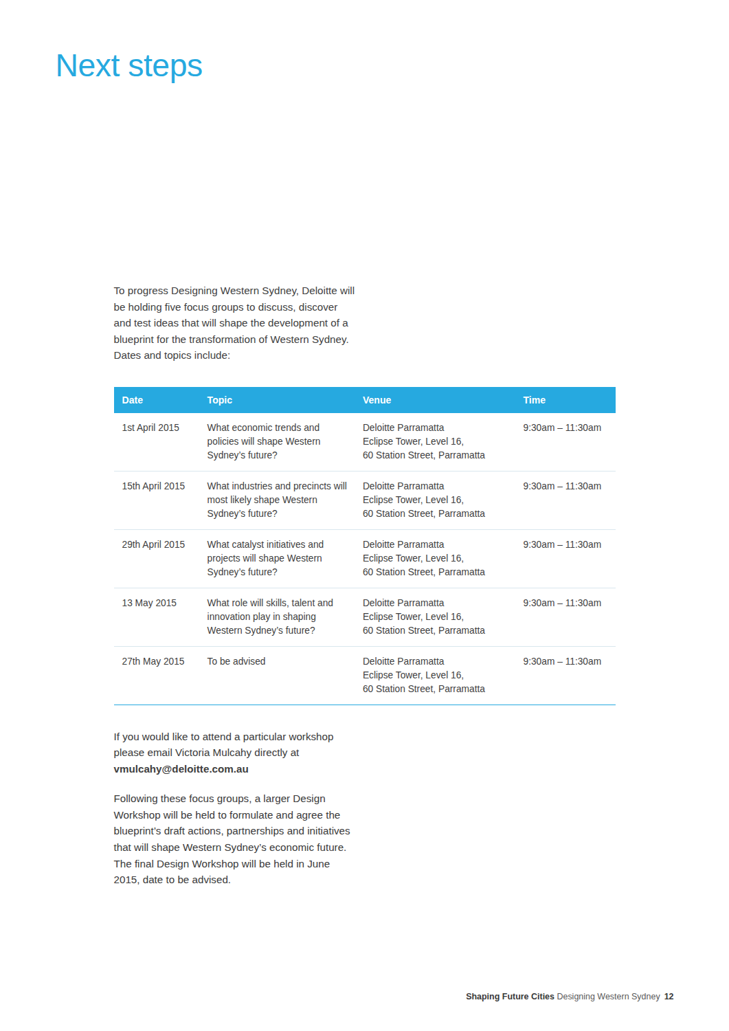Next steps
To progress Designing Western Sydney, Deloitte will be holding five focus groups to discuss, discover and test ideas that will shape the development of a blueprint for the transformation of Western Sydney. Dates and topics include:
| Date | Topic | Venue | Time |
| --- | --- | --- | --- |
| 1st April 2015 | What economic trends and policies will shape Western Sydney’s future? | Deloitte Parramatta Eclipse Tower, Level 16, 60 Station Street, Parramatta | 9:30am – 11:30am |
| 15th April 2015 | What industries and precincts will most likely shape Western Sydney’s future? | Deloitte Parramatta Eclipse Tower, Level 16, 60 Station Street, Parramatta | 9:30am – 11:30am |
| 29th April 2015 | What catalyst initiatives and projects will shape Western Sydney’s future? | Deloitte Parramatta Eclipse Tower, Level 16, 60 Station Street, Parramatta | 9:30am – 11:30am |
| 13 May 2015 | What role will skills, talent and innovation play in shaping Western Sydney’s future? | Deloitte Parramatta Eclipse Tower, Level 16, 60 Station Street, Parramatta | 9:30am – 11:30am |
| 27th May 2015 | To be advised | Deloitte Parramatta Eclipse Tower, Level 16, 60 Station Street, Parramatta | 9:30am – 11:30am |
If you would like to attend a particular workshop please email Victoria Mulcahy directly at
vmulcahy@deloitte.com.au
Following these focus groups, a larger Design Workshop will be held to formulate and agree the blueprint’s draft actions, partnerships and initiatives that will shape Western Sydney’s economic future. The final Design Workshop will be held in June 2015, date to be advised.
Shaping Future Cities Designing Western Sydney12